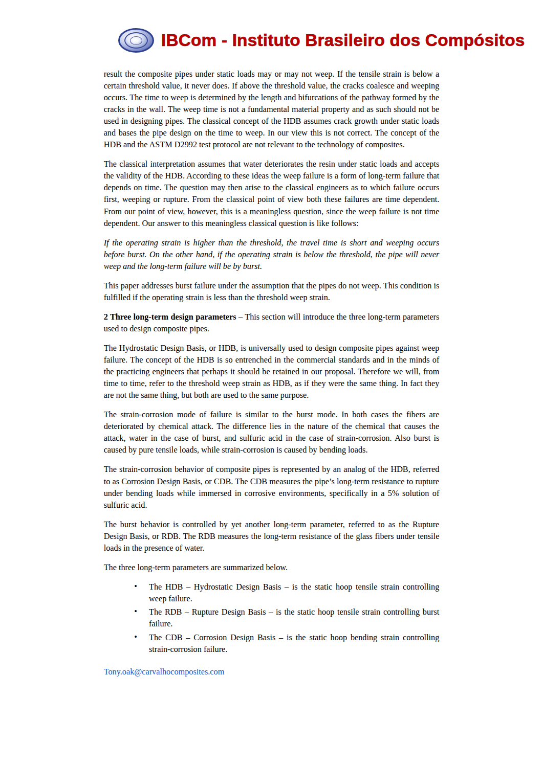IBCom - Instituto Brasileiro dos Compósitos
result the composite pipes under static loads may or may not weep. If the tensile strain is below a certain threshold value, it never does. If above the threshold value, the cracks coalesce and weeping occurs. The time to weep is determined by the length and bifurcations of the pathway formed by the cracks in the wall. The weep time is not a fundamental material property and as such should not be used in designing pipes. The classical concept of the HDB assumes crack growth under static loads and bases the pipe design on the time to weep. In our view this is not correct. The concept of the HDB and the ASTM D2992 test protocol are not relevant to the technology of composites.
The classical interpretation assumes that water deteriorates the resin under static loads and accepts the validity of the HDB. According to these ideas the weep failure is a form of long-term failure that depends on time. The question may then arise to the classical engineers as to which failure occurs first, weeping or rupture. From the classical point of view both these failures are time dependent. From our point of view, however, this is a meaningless question, since the weep failure is not time dependent. Our answer to this meaningless classical question is like follows:
If the operating strain is higher than the threshold, the travel time is short and weeping occurs before burst. On the other hand, if the operating strain is below the threshold, the pipe will never weep and the long-term failure will be by burst.
This paper addresses burst failure under the assumption that the pipes do not weep. This condition is fulfilled if the operating strain is less than the threshold weep strain.
2 Three long-term design parameters – This section will introduce the three long-term parameters used to design composite pipes.
The Hydrostatic Design Basis, or HDB, is universally used to design composite pipes against weep failure. The concept of the HDB is so entrenched in the commercial standards and in the minds of the practicing engineers that perhaps it should be retained in our proposal. Therefore we will, from time to time, refer to the threshold weep strain as HDB, as if they were the same thing. In fact they are not the same thing, but both are used to the same purpose.
The strain-corrosion mode of failure is similar to the burst mode. In both cases the fibers are deteriorated by chemical attack. The difference lies in the nature of the chemical that causes the attack, water in the case of burst, and sulfuric acid in the case of strain-corrosion. Also burst is caused by pure tensile loads, while strain-corrosion is caused by bending loads.
The strain-corrosion behavior of composite pipes is represented by an analog of the HDB, referred to as Corrosion Design Basis, or CDB. The CDB measures the pipe’s long-term resistance to rupture under bending loads while immersed in corrosive environments, specifically in a 5% solution of sulfuric acid.
The burst behavior is controlled by yet another long-term parameter, referred to as the Rupture Design Basis, or RDB. The RDB measures the long-term resistance of the glass fibers under tensile loads in the presence of water.
The three long-term parameters are summarized below.
The HDB – Hydrostatic Design Basis – is the static hoop tensile strain controlling weep failure.
The RDB – Rupture Design Basis – is the static hoop tensile strain controlling burst failure.
The CDB – Corrosion Design Basis – is the static hoop bending strain controlling strain-corrosion failure.
Tony.oak@carvalhocomposites.com